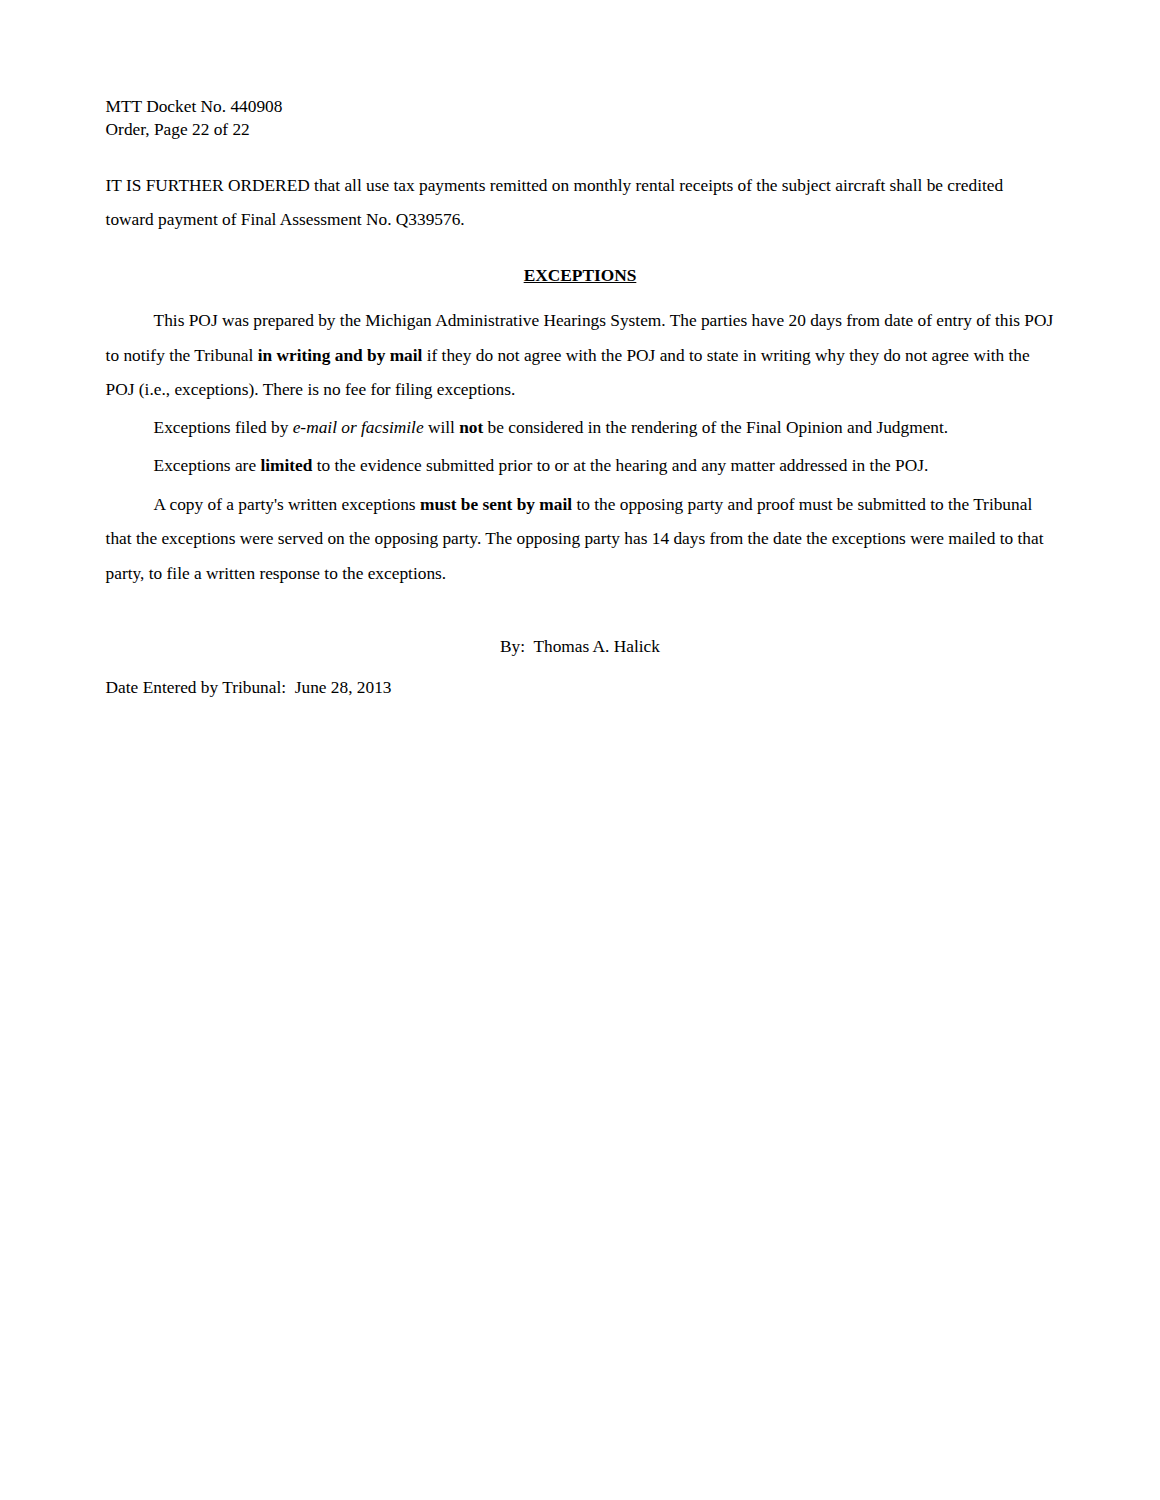MTT Docket No. 440908
Order, Page 22 of 22
IT IS FURTHER ORDERED that all use tax payments remitted on monthly rental receipts of the subject aircraft shall be credited toward payment of Final Assessment No. Q339576.
EXCEPTIONS
This POJ was prepared by the Michigan Administrative Hearings System. The parties have 20 days from date of entry of this POJ to notify the Tribunal in writing and by mail if they do not agree with the POJ and to state in writing why they do not agree with the POJ (i.e., exceptions). There is no fee for filing exceptions.
Exceptions filed by e-mail or facsimile will not be considered in the rendering of the Final Opinion and Judgment.
Exceptions are limited to the evidence submitted prior to or at the hearing and any matter addressed in the POJ.
A copy of a party's written exceptions must be sent by mail to the opposing party and proof must be submitted to the Tribunal that the exceptions were served on the opposing party. The opposing party has 14 days from the date the exceptions were mailed to that party, to file a written response to the exceptions.
By: Thomas A. Halick
Date Entered by Tribunal: June 28, 2013